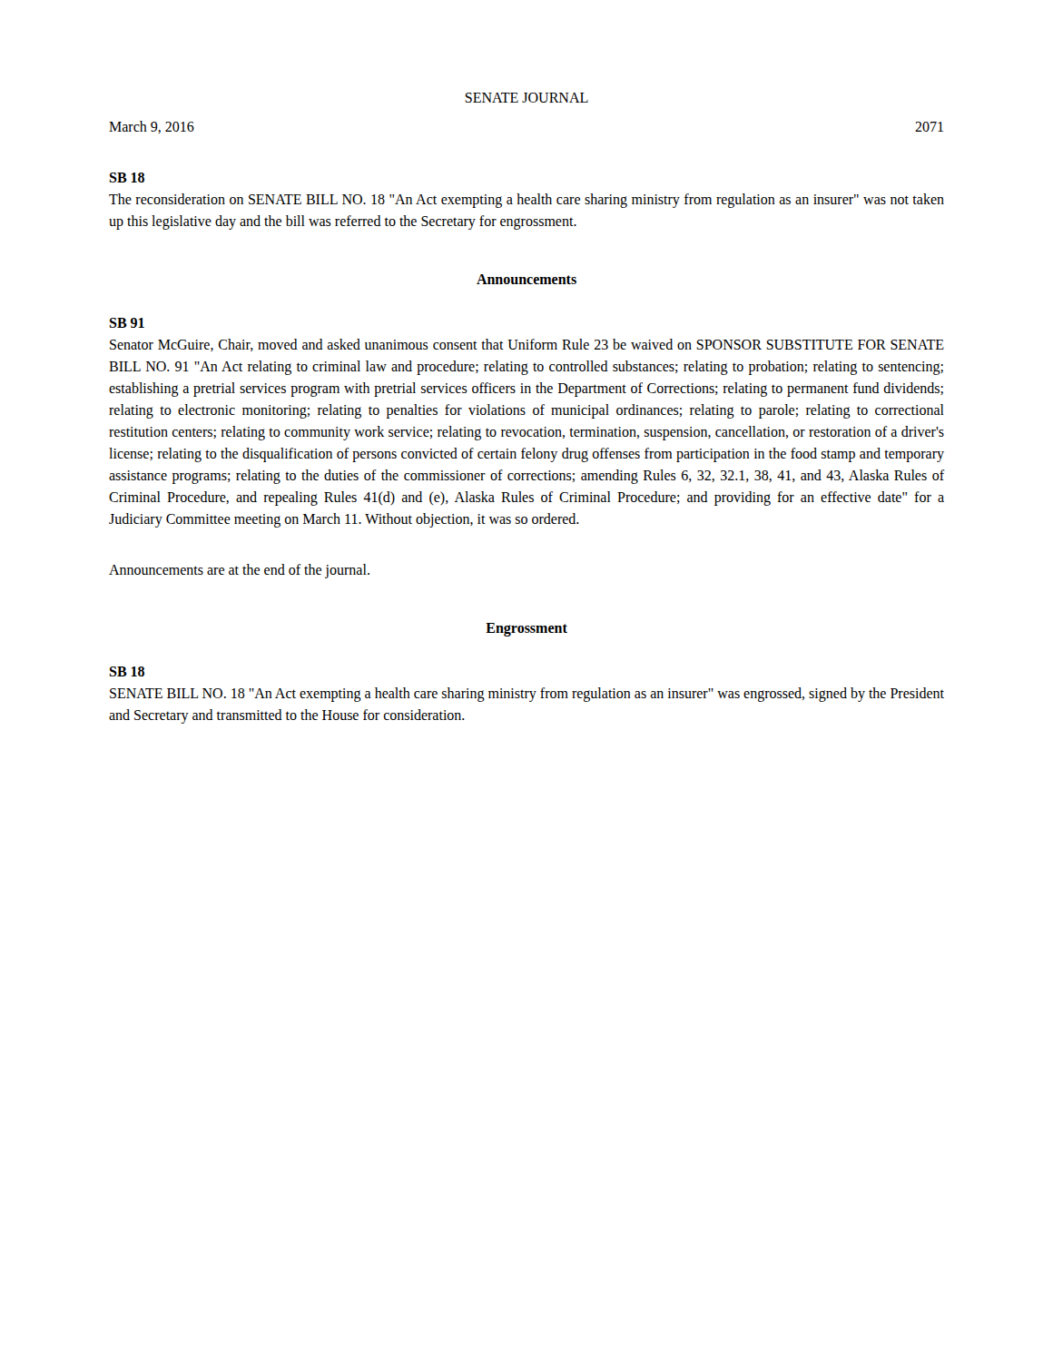SENATE JOURNAL
March 9, 2016 2071
SB 18
The reconsideration on SENATE BILL NO. 18 "An Act exempting a health care sharing ministry from regulation as an insurer" was not taken up this legislative day and the bill was referred to the Secretary for engrossment.
Announcements
SB 91
Senator McGuire, Chair, moved and asked unanimous consent that Uniform Rule 23 be waived on SPONSOR SUBSTITUTE FOR SENATE BILL NO. 91 "An Act relating to criminal law and procedure; relating to controlled substances; relating to probation; relating to sentencing; establishing a pretrial services program with pretrial services officers in the Department of Corrections; relating to permanent fund dividends; relating to electronic monitoring; relating to penalties for violations of municipal ordinances; relating to parole; relating to correctional restitution centers; relating to community work service; relating to revocation, termination, suspension, cancellation, or restoration of a driver's license; relating to the disqualification of persons convicted of certain felony drug offenses from participation in the food stamp and temporary assistance programs; relating to the duties of the commissioner of corrections; amending Rules 6, 32, 32.1, 38, 41, and 43, Alaska Rules of Criminal Procedure, and repealing Rules 41(d) and (e), Alaska Rules of Criminal Procedure; and providing for an effective date" for a Judiciary Committee meeting on March 11. Without objection, it was so ordered.
Announcements are at the end of the journal.
Engrossment
SB 18
SENATE BILL NO. 18 "An Act exempting a health care sharing ministry from regulation as an insurer" was engrossed, signed by the President and Secretary and transmitted to the House for consideration.